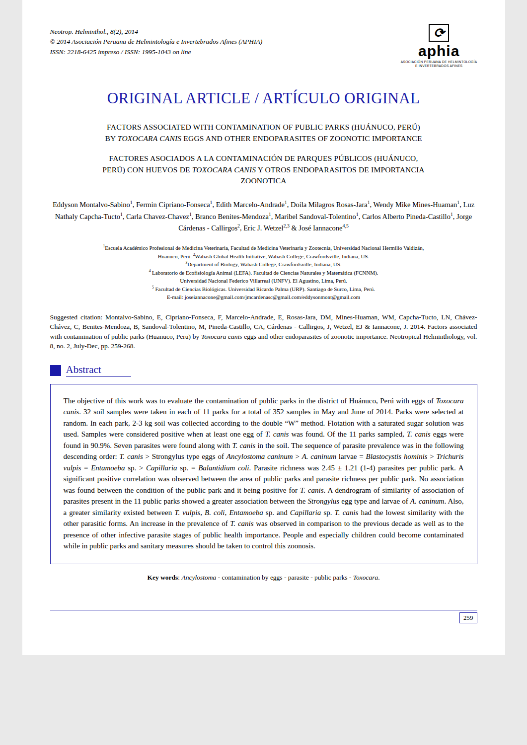Neotrop. Helminthol., 8(2), 2014
© 2014 Asociación Peruana de Helmintología e Invertebrados Afines (APHIA)
ISSN: 2218-6425 impreso / ISSN: 1995-1043 on line
⟳
aphia
ASOCIACIÓN PERUANA DE HELMINTOLOGÍA
E INVERTEBRADOS AFINES
ORIGINAL ARTICLE / ARTÍCULO ORIGINAL
FACTORS ASSOCIATED WITH CONTAMINATION OF PUBLIC PARKS (HUÁNUCO, PERÚ)
BY TOXOCARA CANIS EGGS AND OTHER ENDOPARASITES OF ZOONOTIC IMPORTANCE
FACTORES ASOCIADOS A LA CONTAMINACIÓN DE PARQUES PÚBLICOS (HUÁNUCO,
PERÚ) CON HUEVOS DE TOXOCARA CANIS Y OTROS ENDOPARASITOS DE IMPORTANCIA
ZOONOTICA
Eddyson Montalvo-Sabino1, Fermin Cipriano-Fonseca1, Edith Marcelo-Andrade1, Doila Milagros Rosas-Jara1, Wendy Mike Mines-Huaman1, Luz Nathaly Capcha-Tucto1, Carla Chavez-Chavez1, Branco Benites-Mendoza1, Maribel Sandoval-Tolentino1, Carlos Alberto Pineda-Castillo1, Jorge Cárdenas - Callirgos2, Eric J. Wetzel2,3 & José Iannacone4,5
1Escuela Académico Profesional de Medicina Veterinaria, Facultad de Medicina Veterinaria y Zootecnia, Universidad Nacional Hermilio Valdizán,
Huanuco, Perú. 2Wabash Global Health Initiative, Wabash College, Crawfordsville, Indiana, US.
3Department of Biology, Wabash College, Crawfordsville, Indiana, US.
4 Laboratorio de Ecofisiología Animal (LEFA). Facultad de Ciencias Naturales y Matemática (FCNNM).
Universidad Nacional Federico Villarreal (UNFV). El Agustino, Lima, Perú.
5 Facultad de Ciencias Biológicas. Universidad Ricardo Palma (URP). Santiago de Surco, Lima, Perú.
E-mail: joseiannacone@gmail.com/jmcardenasc@gmail.com/eddysonmont@gmail.com
Suggested citation: Montalvo-Sabino, E, Cipriano-Fonseca, F, Marcelo-Andrade, E, Rosas-Jara, DM, Mines-Huaman, WM, Capcha-Tucto, LN, Chávez-Chávez, C, Benites-Mendoza, B, Sandoval-Tolentino, M, Pineda-Castillo, CA, Cárdenas - Callirgos, J, Wetzel, EJ & Iannacone, J. 2014. Factors associated with contamination of public parks (Huanuco, Peru) by Toxocara canis eggs and other endoparasites of zoonotic importance. Neotropical Helminthology, vol. 8, no. 2, July-Dec, pp. 259-268.
Abstract
The objective of this work was to evaluate the contamination of public parks in the district of Huánuco, Perú with eggs of Toxocara canis. 32 soil samples were taken in each of 11 parks for a total of 352 samples in May and June of 2014. Parks were selected at random. In each park, 2-3 kg soil was collected according to the double “W” method. Flotation with a saturated sugar solution was used. Samples were considered positive when at least one egg of T. canis was found. Of the 11 parks sampled, T. canis eggs were found in 90.9%. Seven parasites were found along with T. canis in the soil. The sequence of parasite prevalence was in the following descending order: T. canis > Strongylus type eggs of Ancylostoma caninum > A. caninum larvae = Blastocystis hominis > Trichuris vulpis = Entamoeba sp. > Capillaria sp. = Balantidium coli. Parasite richness was 2.45 ± 1.21 (1-4) parasites per public park. A significant positive correlation was observed between the area of public parks and parasite richness per public park. No association was found between the condition of the public park and it being positive for T. canis. A dendrogram of similarity of association of parasites present in the 11 public parks showed a greater association between the Strongylus egg type and larvae of A. caninum. Also, a greater similarity existed between T. vulpis, B. coli, Entamoeba sp. and Capillaria sp. T. canis had the lowest similarity with the other parasitic forms. An increase in the prevalence of T. canis was observed in comparison to the previous decade as well as to the presence of other infective parasite stages of public health importance. People and especially children could become contaminated while in public parks and sanitary measures should be taken to control this zoonosis.
Key words: Ancylostoma - contamination by eggs - parasite - public parks - Toxocara.
259